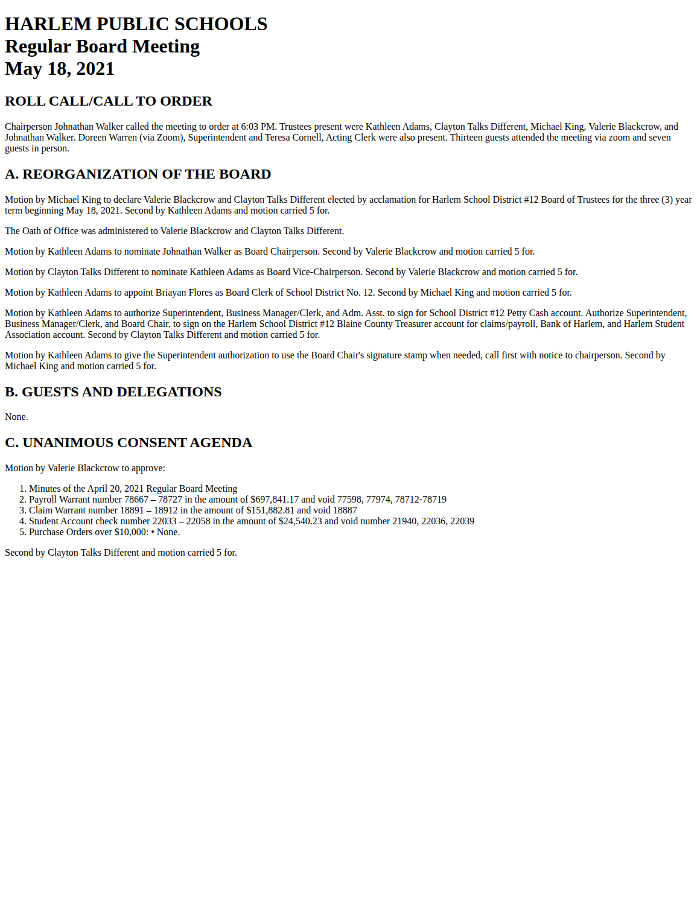HARLEM PUBLIC SCHOOLS
Regular Board Meeting
May 18, 2021
ROLL CALL/CALL TO ORDER
Chairperson Johnathan Walker called the meeting to order at 6:03 PM. Trustees present were Kathleen Adams, Clayton Talks Different, Michael King, Valerie Blackcrow, and Johnathan Walker. Doreen Warren (via Zoom), Superintendent and Teresa Cornell, Acting Clerk were also present. Thirteen guests attended the meeting via zoom and seven guests in person.
A. REORGANIZATION OF THE BOARD
Motion by Michael King to declare Valerie Blackcrow and Clayton Talks Different elected by acclamation for Harlem School District #12 Board of Trustees for the three (3) year term beginning May 18, 2021. Second by Kathleen Adams and motion carried 5 for.
The Oath of Office was administered to Valerie Blackcrow and Clayton Talks Different.
Motion by Kathleen Adams to nominate Johnathan Walker as Board Chairperson. Second by Valerie Blackcrow and motion carried 5 for.
Motion by Clayton Talks Different to nominate Kathleen Adams as Board Vice-Chairperson. Second by Valerie Blackcrow and motion carried 5 for.
Motion by Kathleen Adams to appoint Briayan Flores as Board Clerk of School District No. 12. Second by Michael King and motion carried 5 for.
Motion by Kathleen Adams to authorize Superintendent, Business Manager/Clerk, and Adm. Asst. to sign for School District #12 Petty Cash account. Authorize Superintendent, Business Manager/Clerk, and Board Chair, to sign on the Harlem School District #12 Blaine County Treasurer account for claims/payroll, Bank of Harlem, and Harlem Student Association account. Second by Clayton Talks Different and motion carried 5 for.
Motion by Kathleen Adams to give the Superintendent authorization to use the Board Chair's signature stamp when needed, call first with notice to chairperson. Second by Michael King and motion carried 5 for.
B. GUESTS AND DELEGATIONS
None.
C. UNANIMOUS CONSENT AGENDA
Motion by Valerie Blackcrow to approve:
Minutes of the April 20, 2021 Regular Board Meeting
Payroll Warrant number 78667 – 78727 in the amount of $697,841.17 and void 77598, 77974, 78712-78719
Claim Warrant number 18891 – 18912 in the amount of $151,882.81 and void 18887
Student Account check number 22033 – 22058 in the amount of $24,540.23 and void number 21940, 22036, 22039
Purchase Orders over $10,000: • None.
Second by Clayton Talks Different and motion carried 5 for.